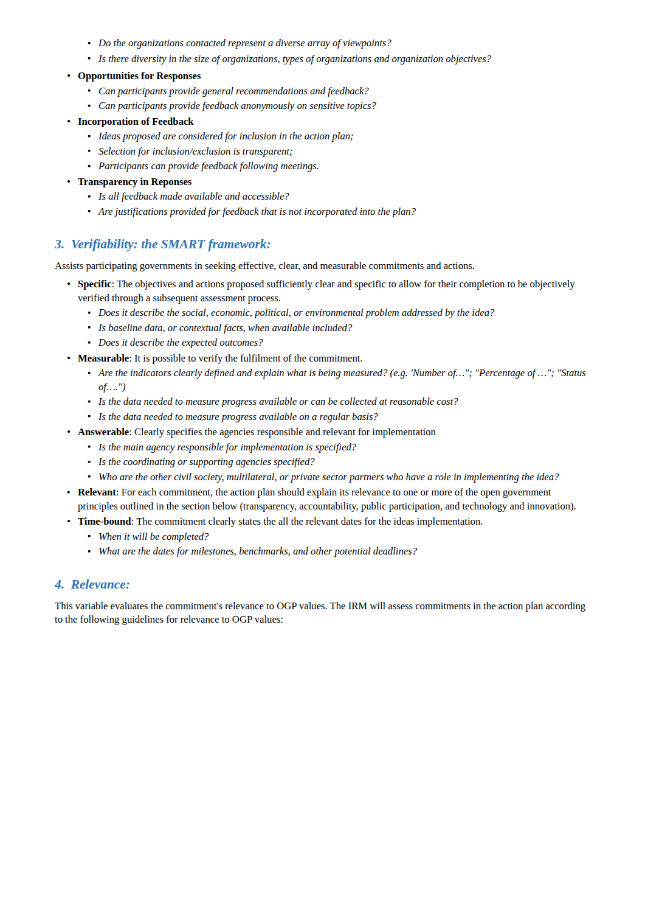Do the organizations contacted represent a diverse array of viewpoints?
Is there diversity in the size of organizations, types of organizations and organization objectives?
Opportunities for Responses
Can participants provide general recommendations and feedback?
Can participants provide feedback anonymously on sensitive topics?
Incorporation of Feedback
Ideas proposed are considered for inclusion in the action plan;
Selection for inclusion/exclusion is transparent;
Participants can provide feedback following meetings.
Transparency in Reponses
Is all feedback made available and accessible?
Are justifications provided for feedback that is not incorporated into the plan?
3. Verifiability: the SMART framework:
Assists participating governments in seeking effective, clear, and measurable commitments and actions.
Specific: The objectives and actions proposed sufficiently clear and specific to allow for their completion to be objectively verified through a subsequent assessment process.
Does it describe the social, economic, political, or environmental problem addressed by the idea?
Is baseline data, or contextual facts, when available included?
Does it describe the expected outcomes?
Measurable: It is possible to verify the fulfilment of the commitment.
Are the indicators clearly defined and explain what is being measured? (e.g. 'Number of…"; "Percentage of …"; "Status of….")
Is the data needed to measure progress available or can be collected at reasonable cost?
Is the data needed to measure progress available on a regular basis?
Answerable: Clearly specifies the agencies responsible and relevant for implementation
Is the main agency responsible for implementation is specified?
Is the coordinating or supporting agencies specified?
Who are the other civil society, multilateral, or private sector partners who have a role in implementing the idea?
Relevant: For each commitment, the action plan should explain its relevance to one or more of the open government principles outlined in the section below (transparency, accountability, public participation, and technology and innovation).
Time-bound: The commitment clearly states the all the relevant dates for the ideas implementation.
When it will be completed?
What are the dates for milestones, benchmarks, and other potential deadlines?
4. Relevance:
This variable evaluates the commitment's relevance to OGP values. The IRM will assess commitments in the action plan according to the following guidelines for relevance to OGP values: